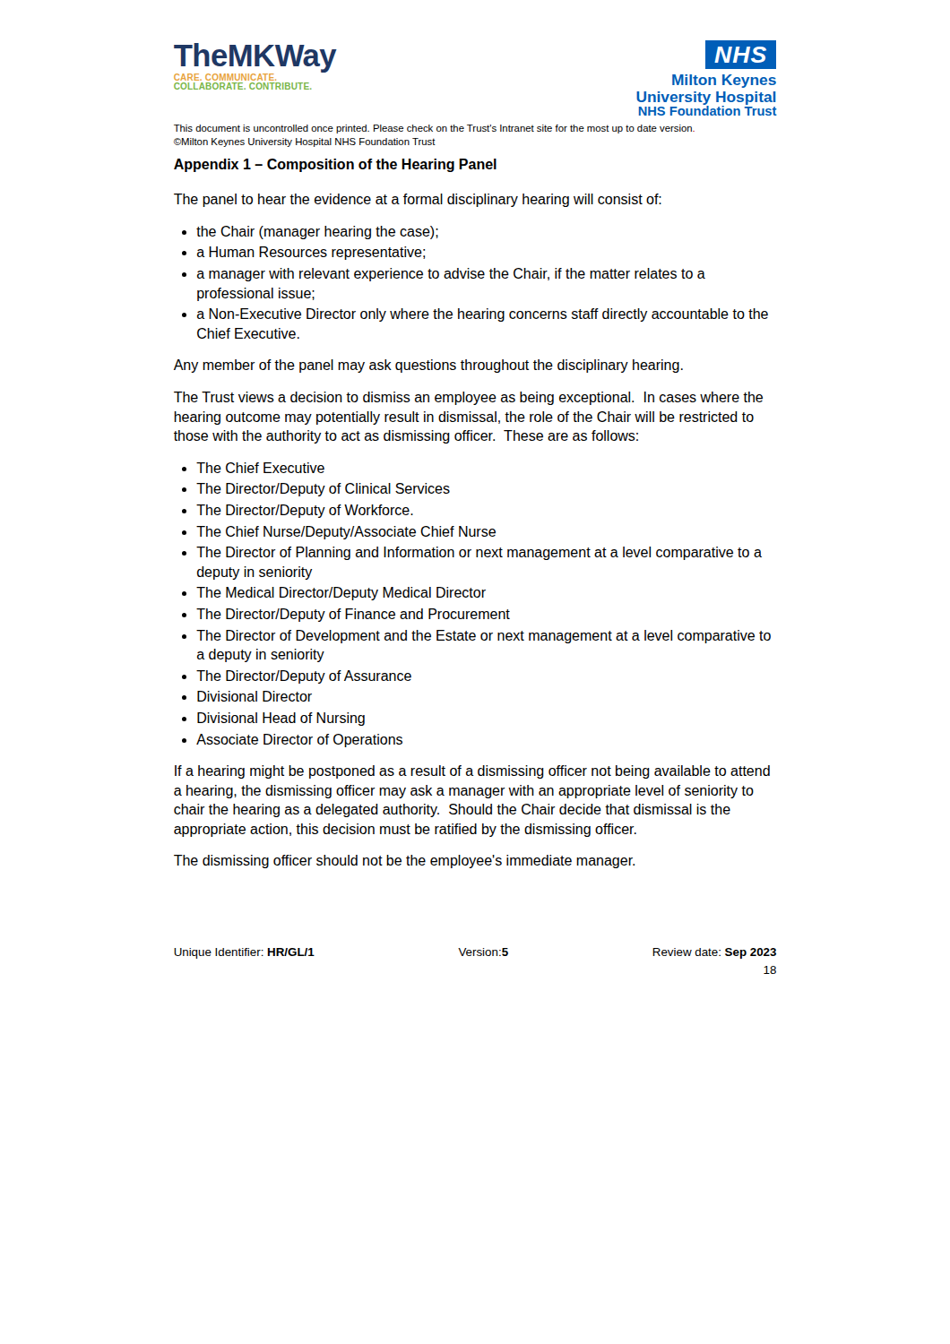The MK Way
CARE. COMMUNICATE.
COLLABORATE. CONTRIBUTE.
NHS
Milton Keynes
University Hospital
NHS Foundation Trust
This document is uncontrolled once printed. Please check on the Trust's Intranet site for the most up to date version.
©Milton Keynes University Hospital NHS Foundation Trust
Appendix 1 – Composition of the Hearing Panel
The panel to hear the evidence at a formal disciplinary hearing will consist of:
the Chair (manager hearing the case);
a Human Resources representative;
a manager with relevant experience to advise the Chair, if the matter relates to a professional issue;
a Non-Executive Director only where the hearing concerns staff directly accountable to the Chief Executive.
Any member of the panel may ask questions throughout the disciplinary hearing.
The Trust views a decision to dismiss an employee as being exceptional. In cases where the hearing outcome may potentially result in dismissal, the role of the Chair will be restricted to those with the authority to act as dismissing officer. These are as follows:
The Chief Executive
The Director/Deputy of Clinical Services
The Director/Deputy of Workforce.
The Chief Nurse/Deputy/Associate Chief Nurse
The Director of Planning and Information or next management at a level comparative to a deputy in seniority
The Medical Director/Deputy Medical Director
The Director/Deputy of Finance and Procurement
The Director of Development and the Estate or next management at a level comparative to a deputy in seniority
The Director/Deputy of Assurance
Divisional Director
Divisional Head of Nursing
Associate Director of Operations
If a hearing might be postponed as a result of a dismissing officer not being available to attend a hearing, the dismissing officer may ask a manager with an appropriate level of seniority to chair the hearing as a delegated authority. Should the Chair decide that dismissal is the appropriate action, this decision must be ratified by the dismissing officer.
The dismissing officer should not be the employee's immediate manager.
Unique Identifier: HR/GL/1
Version:5
Review date: Sep 2023
18